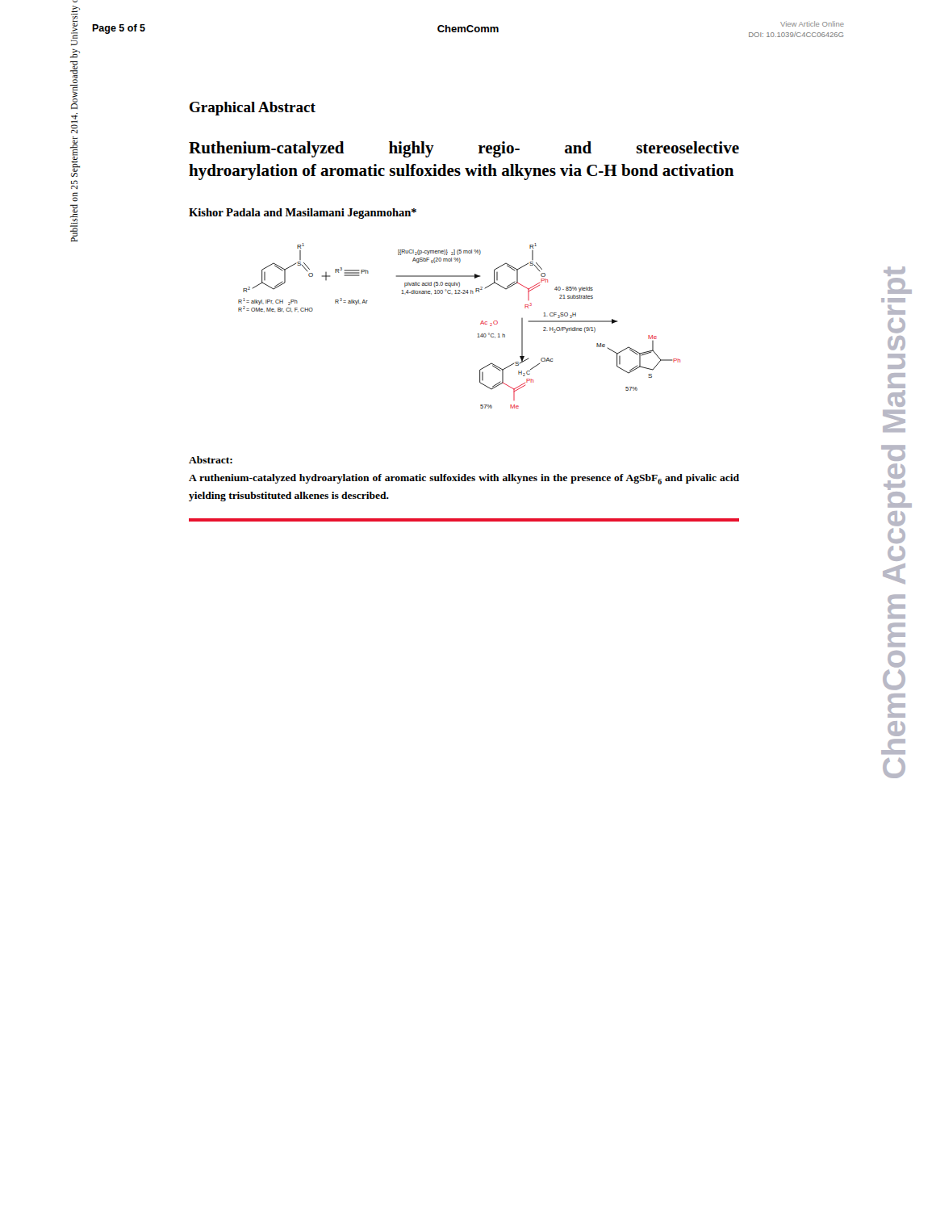Page 5 of 5
ChemComm
View Article Online
DOI: 10.1039/C4CC06426G
Published on 25 September 2014. Downloaded by University of Utah on 11/10/2014 13:10:49.
ChemComm Accepted Manuscript
Graphical Abstract
Ruthenium-catalyzed highly regio- and stereoselective hydroarylation of aromatic sulfoxides with alkynes via C-H bond activation
Kishor Padala and Masilamani Jeganmohan*
S O R 1 R 2 R 3 Ph [{RuCl 2 (p-cymene)} 2 ] (5 mol %) AgSbF 6 (20 mol %) pivalic acid (5.0 equiv) 1,4-dioxane, 100 °C, 12-24 h S O R 1 R 2 Ph R 3 40 - 85% yields 21 substrates R 1 = alkyl, iPr, CH 2 Ph R 2 = OMe, Me, Br, Cl, F, CHO R 3 = alkyl, Ar Ac 2 O 140 °C, 1 h 1. CF 3 SO 3 H 2. H 2 O/Pyridine (9/1) S H 2 C OAc Ph Me 57% S Me Me Ph 57%
Abstract:
A ruthenium-catalyzed hydroarylation of aromatic sulfoxides with alkynes in the presence of AgSbF6 and pivalic acid yielding trisubstituted alkenes is described.